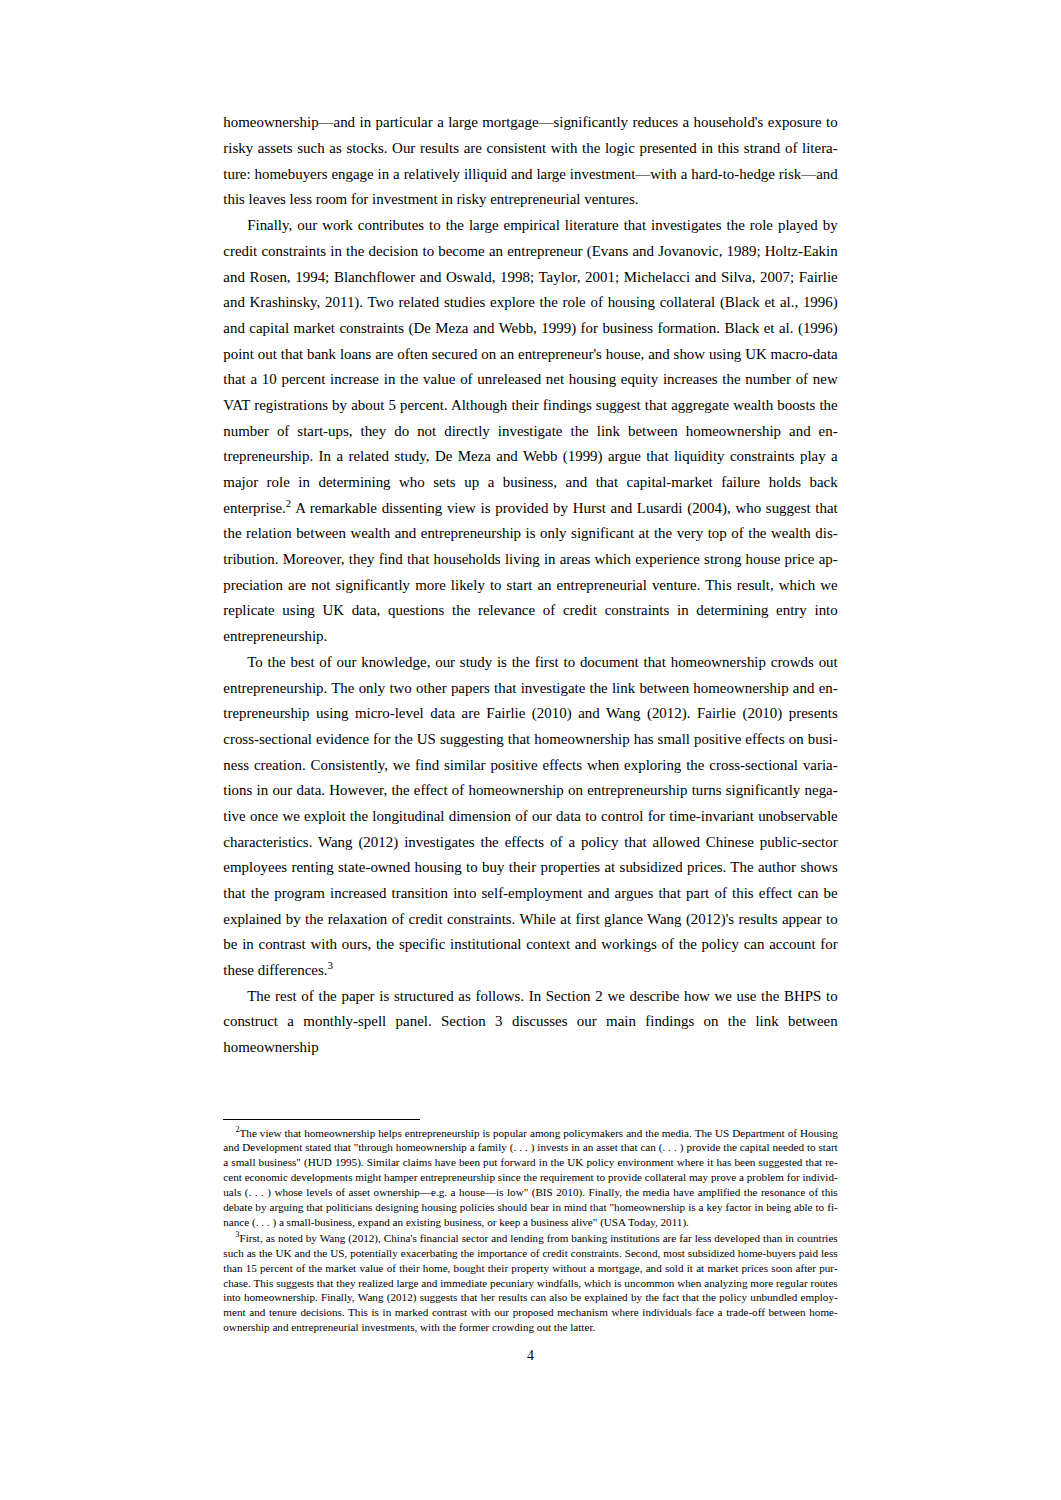homeownership—and in particular a large mortgage—significantly reduces a household's exposure to risky assets such as stocks. Our results are consistent with the logic presented in this strand of literature: homebuyers engage in a relatively illiquid and large investment—with a hard-to-hedge risk—and this leaves less room for investment in risky entrepreneurial ventures.
Finally, our work contributes to the large empirical literature that investigates the role played by credit constraints in the decision to become an entrepreneur (Evans and Jovanovic, 1989; Holtz-Eakin and Rosen, 1994; Blanchflower and Oswald, 1998; Taylor, 2001; Michelacci and Silva, 2007; Fairlie and Krashinsky, 2011). Two related studies explore the role of housing collateral (Black et al., 1996) and capital market constraints (De Meza and Webb, 1999) for business formation. Black et al. (1996) point out that bank loans are often secured on an entrepreneur's house, and show using UK macro-data that a 10 percent increase in the value of unreleased net housing equity increases the number of new VAT registrations by about 5 percent. Although their findings suggest that aggregate wealth boosts the number of start-ups, they do not directly investigate the link between homeownership and entrepreneurship. In a related study, De Meza and Webb (1999) argue that liquidity constraints play a major role in determining who sets up a business, and that capital-market failure holds back enterprise.2 A remarkable dissenting view is provided by Hurst and Lusardi (2004), who suggest that the relation between wealth and entrepreneurship is only significant at the very top of the wealth distribution. Moreover, they find that households living in areas which experience strong house price appreciation are not significantly more likely to start an entrepreneurial venture. This result, which we replicate using UK data, questions the relevance of credit constraints in determining entry into entrepreneurship.
To the best of our knowledge, our study is the first to document that homeownership crowds out entrepreneurship. The only two other papers that investigate the link between homeownership and entrepreneurship using micro-level data are Fairlie (2010) and Wang (2012). Fairlie (2010) presents cross-sectional evidence for the US suggesting that homeownership has small positive effects on business creation. Consistently, we find similar positive effects when exploring the cross-sectional variations in our data. However, the effect of homeownership on entrepreneurship turns significantly negative once we exploit the longitudinal dimension of our data to control for time-invariant unobservable characteristics. Wang (2012) investigates the effects of a policy that allowed Chinese public-sector employees renting state-owned housing to buy their properties at subsidized prices. The author shows that the program increased transition into self-employment and argues that part of this effect can be explained by the relaxation of credit constraints. While at first glance Wang (2012)'s results appear to be in contrast with ours, the specific institutional context and workings of the policy can account for these differences.3
The rest of the paper is structured as follows. In Section 2 we describe how we use the BHPS to construct a monthly-spell panel. Section 3 discusses our main findings on the link between homeownership
2The view that homeownership helps entrepreneurship is popular among policymakers and the media. The US Department of Housing and Development stated that "through homeownership a family (. . . ) invests in an asset that can (. . . ) provide the capital needed to start a small business" (HUD 1995). Similar claims have been put forward in the UK policy environment where it has been suggested that recent economic developments might hamper entrepreneurship since the requirement to provide collateral may prove a problem for individuals (. . . ) whose levels of asset ownership—e.g. a house—is low" (BIS 2010). Finally, the media have amplified the resonance of this debate by arguing that politicians designing housing policies should bear in mind that "homeownership is a key factor in being able to finance (. . . ) a small-business, expand an existing business, or keep a business alive" (USA Today, 2011).
3First, as noted by Wang (2012), China's financial sector and lending from banking institutions are far less developed than in countries such as the UK and the US, potentially exacerbating the importance of credit constraints. Second, most subsidized home-buyers paid less than 15 percent of the market value of their home, bought their property without a mortgage, and sold it at market prices soon after purchase. This suggests that they realized large and immediate pecuniary windfalls, which is uncommon when analyzing more regular routes into homeownership. Finally, Wang (2012) suggests that her results can also be explained by the fact that the policy unbundled employment and tenure decisions. This is in marked contrast with our proposed mechanism where individuals face a trade-off between homeownership and entrepreneurial investments, with the former crowding out the latter.
4